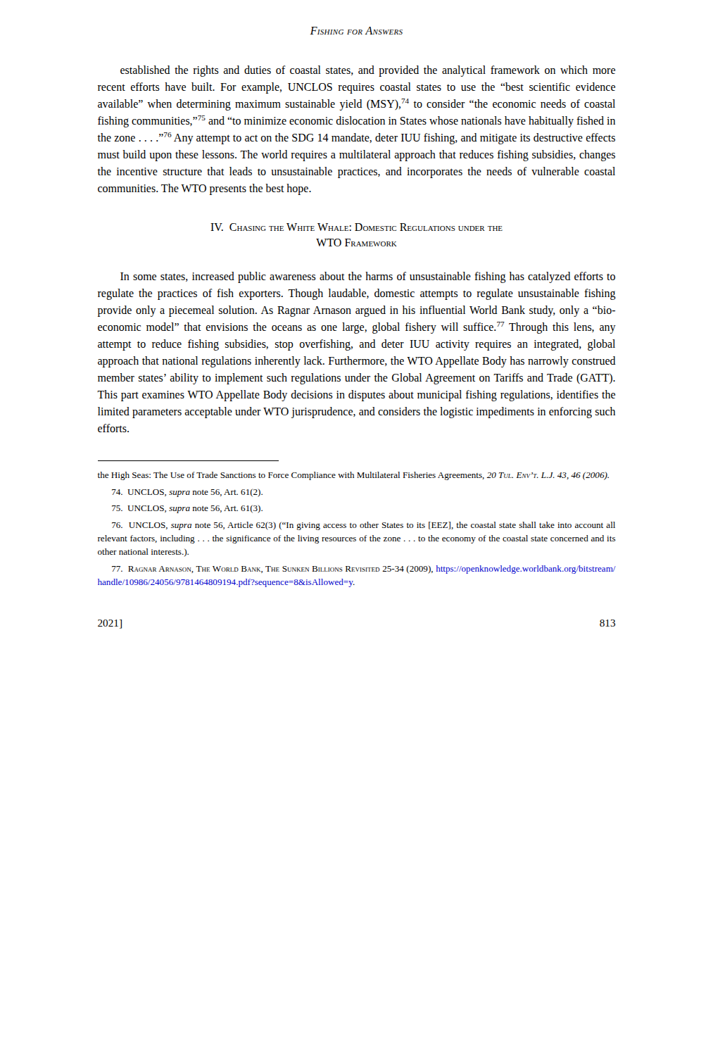Fishing for Answers
established the rights and duties of coastal states, and provided the analytical framework on which more recent efforts have built. For example, UNCLOS requires coastal states to use the “best scientific evidence available” when determining maximum sustainable yield (MSY),74 to consider “the economic needs of coastal fishing communities,”75 and “to minimize economic dislocation in States whose nationals have habitually fished in the zone . . . .”76 Any attempt to act on the SDG 14 mandate, deter IUU fishing, and mitigate its destructive effects must build upon these lessons. The world requires a multilateral approach that reduces fishing subsidies, changes the incentive structure that leads to unsustainable practices, and incorporates the needs of vulnerable coastal communities. The WTO presents the best hope.
IV. Chasing the White Whale: Domestic Regulations under the
WTO Framework
In some states, increased public awareness about the harms of unsustainable fishing has catalyzed efforts to regulate the practices of fish exporters. Though laudable, domestic attempts to regulate unsustainable fishing provide only a piecemeal solution. As Ragnar Arnason argued in his influential World Bank study, only a “bio-economic model” that envisions the oceans as one large, global fishery will suffice.77 Through this lens, any attempt to reduce fishing subsidies, stop overfishing, and deter IUU activity requires an integrated, global approach that national regulations inherently lack. Furthermore, the WTO Appellate Body has narrowly construed member states’ ability to implement such regulations under the Global Agreement on Tariffs and Trade (GATT). This part examines WTO Appellate Body decisions in disputes about municipal fishing regulations, identifies the limited parameters acceptable under WTO jurisprudence, and considers the logistic impediments in enforcing such efforts.
the High Seas: The Use of Trade Sanctions to Force Compliance with Multilateral Fisheries Agreements, 20 Tul. Env’t. L.J. 43, 46 (2006).
74. UNCLOS, supra note 56, Art. 61(2).
75. UNCLOS, supra note 56, Art. 61(3).
76. UNCLOS, supra note 56, Article 62(3) (“In giving access to other States to its [EEZ], the coastal state shall take into account all relevant factors, including . . . the significance of the living resources of the zone . . . to the economy of the coastal state concerned and its other national interests.).
77. Ragnar Arnason, The World Bank, The Sunken Billions Revisited 25-34 (2009), https://openknowledge.worldbank.org/bitstream/handle/10986/24056/9781464809194.pdf?sequence=8&isAllowed=y.
2021] 813